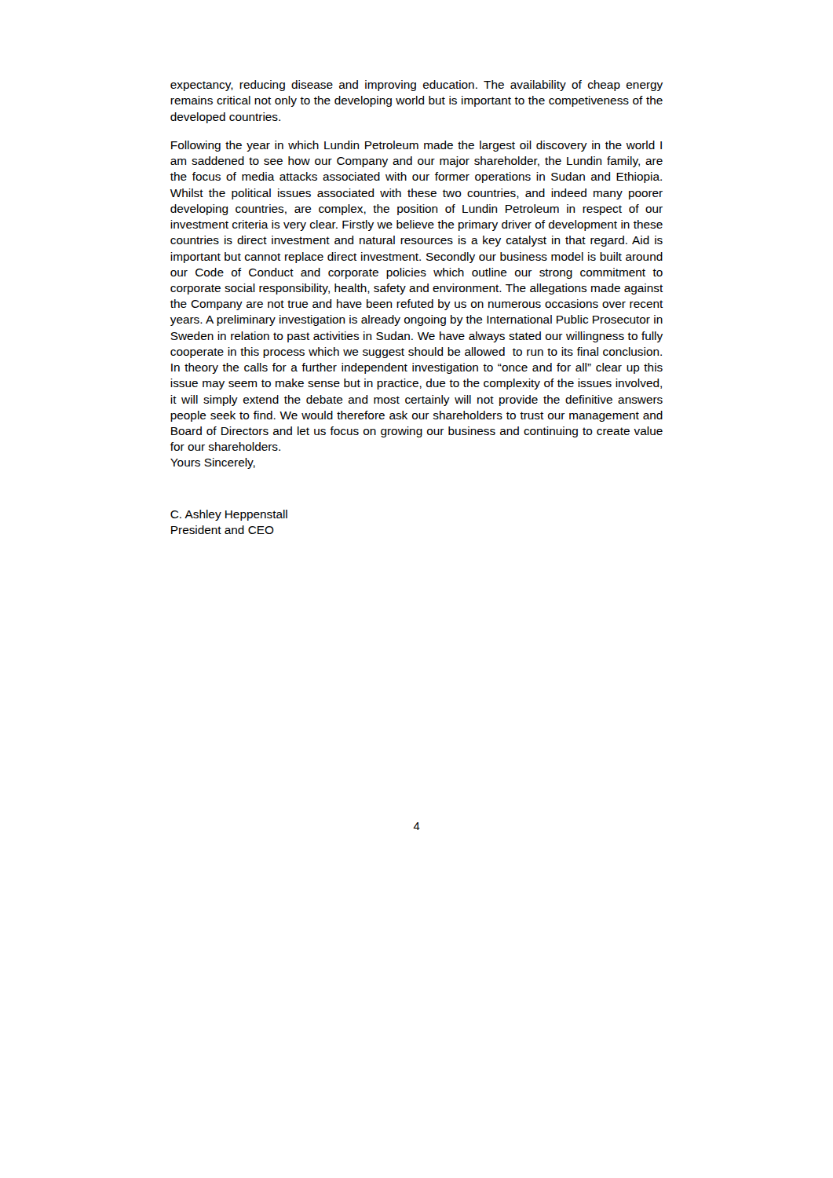expectancy, reducing disease and improving education. The availability of cheap energy remains critical not only to the developing world but is important to the competiveness of the developed countries.
Following the year in which Lundin Petroleum made the largest oil discovery in the world I am saddened to see how our Company and our major shareholder, the Lundin family, are the focus of media attacks associated with our former operations in Sudan and Ethiopia. Whilst the political issues associated with these two countries, and indeed many poorer developing countries, are complex, the position of Lundin Petroleum in respect of our investment criteria is very clear. Firstly we believe the primary driver of development in these countries is direct investment and natural resources is a key catalyst in that regard. Aid is important but cannot replace direct investment. Secondly our business model is built around our Code of Conduct and corporate policies which outline our strong commitment to corporate social responsibility, health, safety and environment. The allegations made against the Company are not true and have been refuted by us on numerous occasions over recent years. A preliminary investigation is already ongoing by the International Public Prosecutor in Sweden in relation to past activities in Sudan. We have always stated our willingness to fully cooperate in this process which we suggest should be allowed to run to its final conclusion. In theory the calls for a further independent investigation to “once and for all” clear up this issue may seem to make sense but in practice, due to the complexity of the issues involved, it will simply extend the debate and most certainly will not provide the definitive answers people seek to find. We would therefore ask our shareholders to trust our management and Board of Directors and let us focus on growing our business and continuing to create value for our shareholders.
Yours Sincerely,
C. Ashley Heppenstall
President and CEO
4